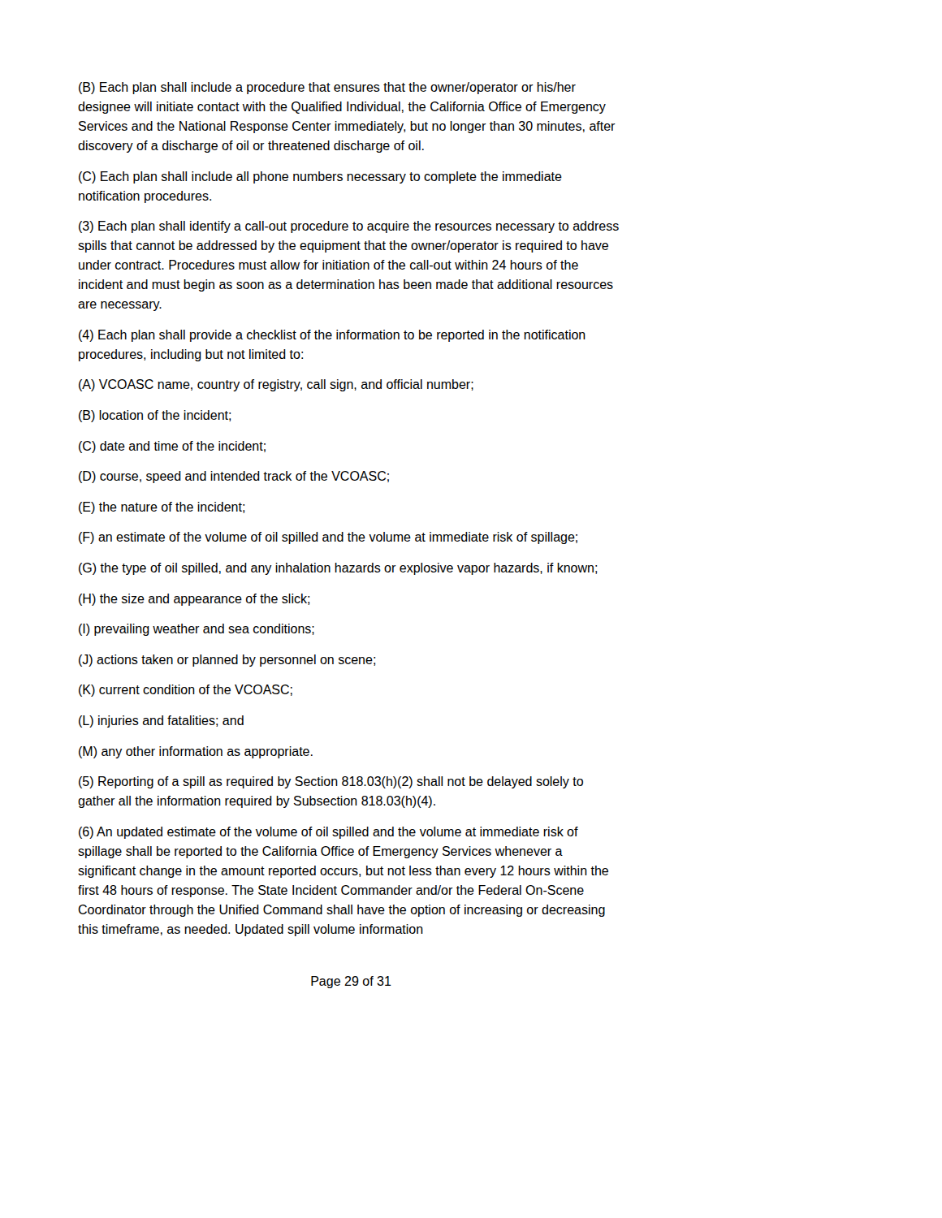(B) Each plan shall include a procedure that ensures that the owner/operator or his/her designee will initiate contact with the Qualified Individual, the California Office of Emergency Services and the National Response Center immediately, but no longer than 30 minutes, after discovery of a discharge of oil or threatened discharge of oil.
(C) Each plan shall include all phone numbers necessary to complete the immediate notification procedures.
(3) Each plan shall identify a call-out procedure to acquire the resources necessary to address spills that cannot be addressed by the equipment that the owner/operator is required to have under contract. Procedures must allow for initiation of the call-out within 24 hours of the incident and must begin as soon as a determination has been made that additional resources are necessary.
(4) Each plan shall provide a checklist of the information to be reported in the notification procedures, including but not limited to:
(A) VCOASC name, country of registry, call sign, and official number;
(B) location of the incident;
(C) date and time of the incident;
(D) course, speed and intended track of the VCOASC;
(E) the nature of the incident;
(F) an estimate of the volume of oil spilled and the volume at immediate risk of spillage;
(G) the type of oil spilled, and any inhalation hazards or explosive vapor hazards, if known;
(H) the size and appearance of the slick;
(I) prevailing weather and sea conditions;
(J) actions taken or planned by personnel on scene;
(K) current condition of the VCOASC;
(L) injuries and fatalities; and
(M) any other information as appropriate.
(5) Reporting of a spill as required by Section 818.03(h)(2) shall not be delayed solely to gather all the information required by Subsection 818.03(h)(4).
(6) An updated estimate of the volume of oil spilled and the volume at immediate risk of spillage shall be reported to the California Office of Emergency Services whenever a significant change in the amount reported occurs, but not less than every 12 hours within the first 48 hours of response. The State Incident Commander and/or the Federal On-Scene Coordinator through the Unified Command shall have the option of increasing or decreasing this timeframe, as needed. Updated spill volume information
Page 29 of 31